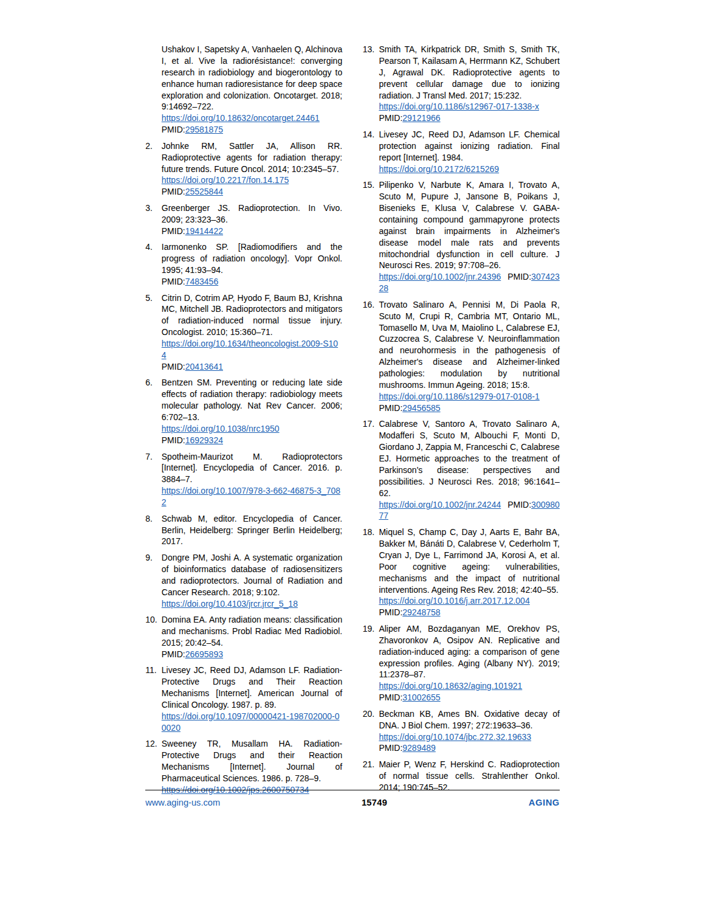Ushakov I, Sapetsky A, Vanhaelen Q, Alchinova I, et al. Vive la radiorésistance!: converging research in radiobiology and biogerontology to enhance human radioresistance for deep space exploration and colonization. Oncotarget. 2018; 9:14692–722.
https://doi.org/10.18632/oncotarget.24461
PMID:29581875
2. Johnke RM, Sattler JA, Allison RR. Radioprotective agents for radiation therapy: future trends. Future Oncol. 2014; 10:2345–57.
https://doi.org/10.2217/fon.14.175
PMID:25525844
3. Greenberger JS. Radioprotection. In Vivo. 2009; 23:323–36.
PMID:19414422
4. Iarmonenko SP. [Radiomodifiers and the progress of radiation oncology]. Vopr Onkol. 1995; 41:93–94.
PMID:7483456
5. Citrin D, Cotrim AP, Hyodo F, Baum BJ, Krishna MC, Mitchell JB. Radioprotectors and mitigators of radiation-induced normal tissue injury. Oncologist. 2010; 15:360–71.
https://doi.org/10.1634/theoncologist.2009-S104
PMID:20413641
6. Bentzen SM. Preventing or reducing late side effects of radiation therapy: radiobiology meets molecular pathology. Nat Rev Cancer. 2006; 6:702–13.
https://doi.org/10.1038/nrc1950
PMID:16929324
7. Spotheim-Maurizot M. Radioprotectors [Internet]. Encyclopedia of Cancer. 2016. p. 3884–7.
https://doi.org/10.1007/978-3-662-46875-3_7082
8. Schwab M, editor. Encyclopedia of Cancer. Berlin, Heidelberg: Springer Berlin Heidelberg; 2017.
9. Dongre PM, Joshi A. A systematic organization of bioinformatics database of radiosensitizers and radioprotectors. Journal of Radiation and Cancer Research. 2018; 9:102.
https://doi.org/10.4103/jrcr.jrcr_5_18
10. Domina EA. Anty radiation means: classification and mechanisms. Probl Radiac Med Radiobiol. 2015; 20:42–54.
PMID:26695893
11. Livesey JC, Reed DJ, Adamson LF. Radiation-Protective Drugs and Their Reaction Mechanisms [Internet]. American Journal of Clinical Oncology. 1987. p. 89.
https://doi.org/10.1097/00000421-198702000-00020
12. Sweeney TR, Musallam HA. Radiation-Protective Drugs and their Reaction Mechanisms [Internet]. Journal of Pharmaceutical Sciences. 1986. p. 728–9.
https://doi.org/10.1002/jps.2600750734
13. Smith TA, Kirkpatrick DR, Smith S, Smith TK, Pearson T, Kailasam A, Herrmann KZ, Schubert J, Agrawal DK. Radioprotective agents to prevent cellular damage due to ionizing radiation. J Transl Med. 2017; 15:232.
https://doi.org/10.1186/s12967-017-1338-x
PMID:29121966
14. Livesey JC, Reed DJ, Adamson LF. Chemical protection against ionizing radiation. Final report [Internet]. 1984.
https://doi.org/10.2172/6215269
15. Pilipenko V, Narbute K, Amara I, Trovato A, Scuto M, Pupure J, Jansone B, Poikans J, Bisenieks E, Klusa V, Calabrese V. GABA-containing compound gammapyrone protects against brain impairments in Alzheimer's disease model male rats and prevents mitochondrial dysfunction in cell culture. J Neurosci Res. 2019; 97:708–26.
https://doi.org/10.1002/jnr.24396 PMID:30742328
16. Trovato Salinaro A, Pennisi M, Di Paola R, Scuto M, Crupi R, Cambria MT, Ontario ML, Tomasello M, Uva M, Maiolino L, Calabrese EJ, Cuzzocrea S, Calabrese V. Neuroinflammation and neurohormesis in the pathogenesis of Alzheimer's disease and Alzheimer-linked pathologies: modulation by nutritional mushrooms. Immun Ageing. 2018; 15:8.
https://doi.org/10.1186/s12979-017-0108-1
PMID:29456585
17. Calabrese V, Santoro A, Trovato Salinaro A, Modafferi S, Scuto M, Albouchi F, Monti D, Giordano J, Zappia M, Franceschi C, Calabrese EJ. Hormetic approaches to the treatment of Parkinson's disease: perspectives and possibilities. J Neurosci Res. 2018; 96:1641–62.
https://doi.org/10.1002/jnr.24244 PMID:30098077
18. Miquel S, Champ C, Day J, Aarts E, Bahr BA, Bakker M, Bánáti D, Calabrese V, Cederholm T, Cryan J, Dye L, Farrimond JA, Korosi A, et al. Poor cognitive ageing: vulnerabilities, mechanisms and the impact of nutritional interventions. Ageing Res Rev. 2018; 42:40–55.
https://doi.org/10.1016/j.arr.2017.12.004
PMID:29248758
19. Aliper AM, Bozdaganyan ME, Orekhov PS, Zhavoronkov A, Osipov AN. Replicative and radiation-induced aging: a comparison of gene expression profiles. Aging (Albany NY). 2019; 11:2378–87.
https://doi.org/10.18632/aging.101921
PMID:31002655
20. Beckman KB, Ames BN. Oxidative decay of DNA. J Biol Chem. 1997; 272:19633–36.
https://doi.org/10.1074/jbc.272.32.19633
PMID:9289489
21. Maier P, Wenz F, Herskind C. Radioprotection of normal tissue cells. Strahlenther Onkol. 2014; 190:745–52.
www.aging-us.com 15749 AGING